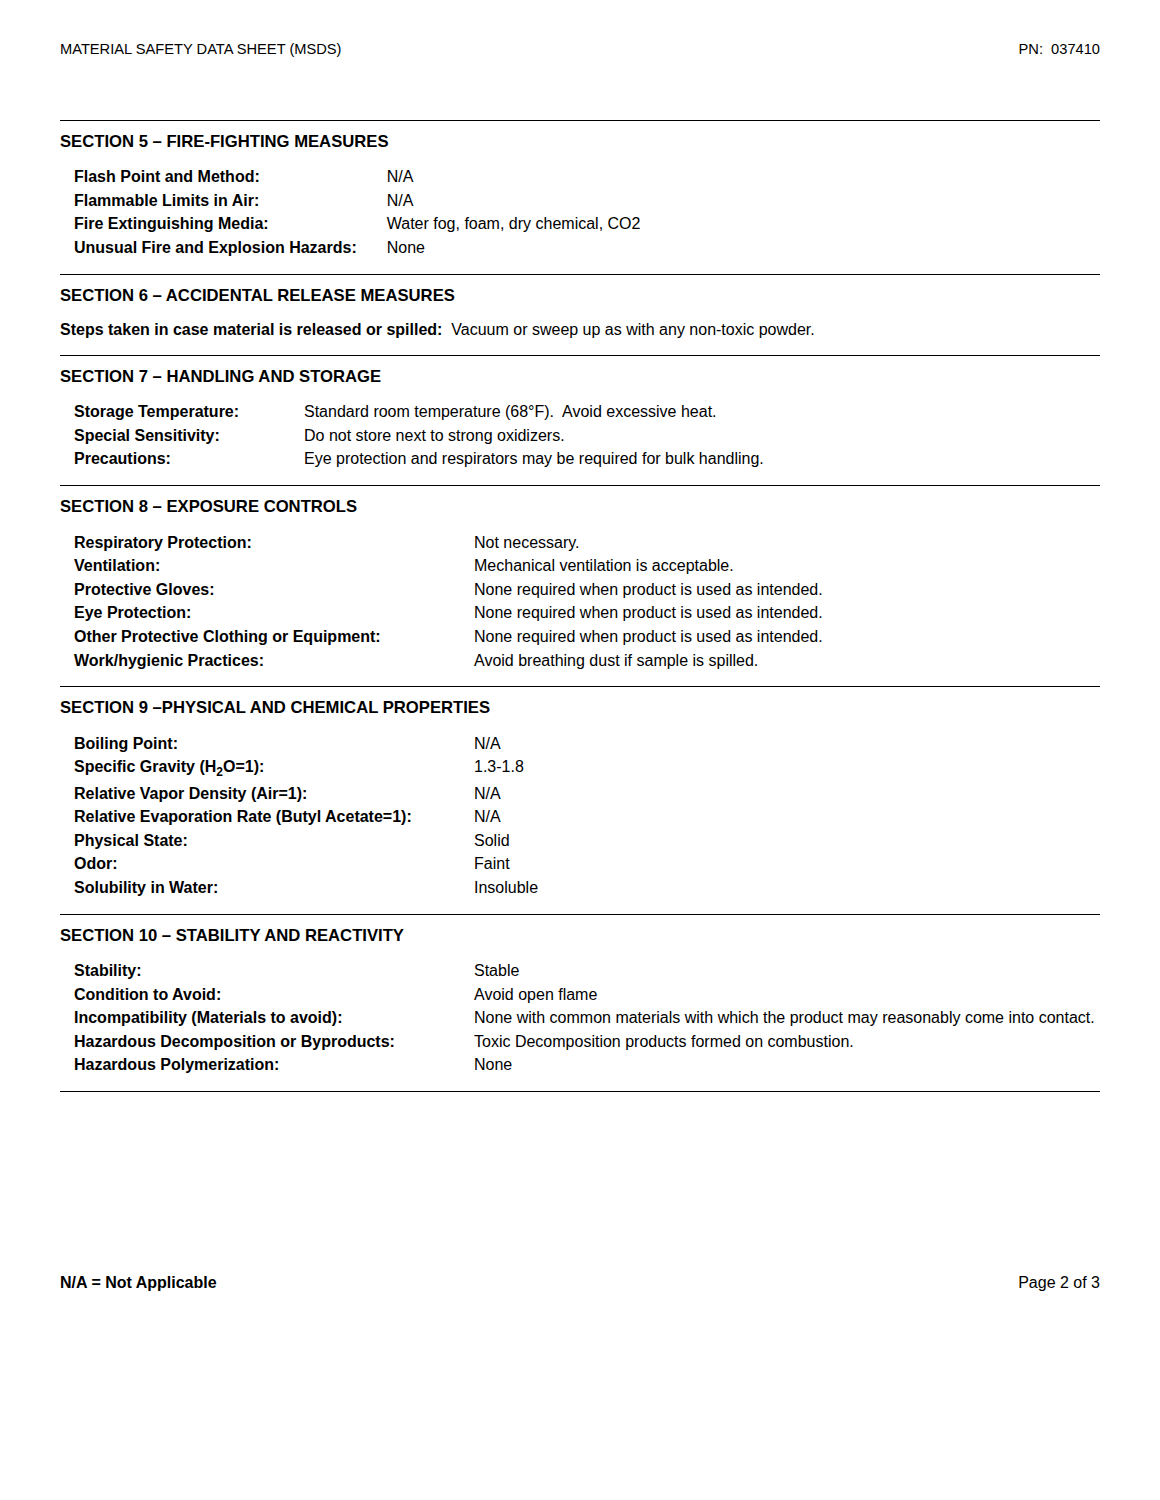MATERIAL SAFETY DATA SHEET (MSDS) PN: 037410
SECTION 5 – FIRE-FIGHTING MEASURES
| Flash Point and Method: | N/A |
| Flammable Limits in Air: | N/A |
| Fire Extinguishing Media: | Water fog, foam, dry chemical, CO2 |
| Unusual Fire and Explosion Hazards: | None |
SECTION 6 – ACCIDENTAL RELEASE MEASURES
Steps taken in case material is released or spilled: Vacuum or sweep up as with any non-toxic powder.
SECTION 7 – HANDLING AND STORAGE
| Storage Temperature: | Standard room temperature (68°F). Avoid excessive heat. |
| Special Sensitivity: | Do not store next to strong oxidizers. |
| Precautions: | Eye protection and respirators may be required for bulk handling. |
SECTION 8 – EXPOSURE CONTROLS
| Respiratory Protection: | Not necessary. |
| Ventilation: | Mechanical ventilation is acceptable. |
| Protective Gloves: | None required when product is used as intended. |
| Eye Protection: | None required when product is used as intended. |
| Other Protective Clothing or Equipment: | None required when product is used as intended. |
| Work/hygienic Practices: | Avoid breathing dust if sample is spilled. |
SECTION 9 –PHYSICAL AND CHEMICAL PROPERTIES
| Boiling Point: | N/A |
| Specific Gravity (H 2 O=1): | 1.3-1.8 |
| Relative Vapor Density (Air=1): | N/A |
| Relative Evaporation Rate (Butyl Acetate=1): | N/A |
| Physical State: | Solid |
| Odor: | Faint |
| Solubility in Water: | Insoluble |
SECTION 10 – STABILITY AND REACTIVITY
| Stability: | Stable |
| Condition to Avoid: | Avoid open flame |
| Incompatibility (Materials to avoid): | None with common materials with which the product may reasonably come into contact. |
| Hazardous Decomposition or Byproducts: | Toxic Decomposition products formed on combustion. |
| Hazardous Polymerization: | None |
N/A = Not Applicable Page 2 of 3